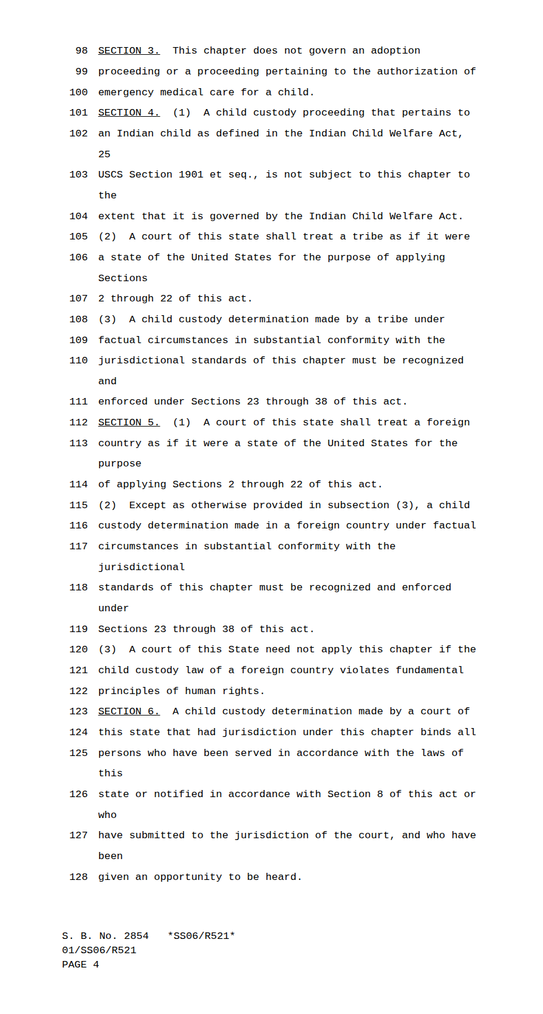SECTION 3. This chapter does not govern an adoption
proceeding or a proceeding pertaining to the authorization of
emergency medical care for a child.
SECTION 4. (1) A child custody proceeding that pertains to
an Indian child as defined in the Indian Child Welfare Act, 25
USCS Section 1901 et seq., is not subject to this chapter to the
extent that it is governed by the Indian Child Welfare Act.
(2) A court of this state shall treat a tribe as if it were
a state of the United States for the purpose of applying Sections
2 through 22 of this act.
(3) A child custody determination made by a tribe under
factual circumstances in substantial conformity with the
jurisdictional standards of this chapter must be recognized and
enforced under Sections 23 through 38 of this act.
SECTION 5. (1) A court of this state shall treat a foreign
country as if it were a state of the United States for the purpose
of applying Sections 2 through 22 of this act.
(2) Except as otherwise provided in subsection (3), a child
custody determination made in a foreign country under factual
circumstances in substantial conformity with the jurisdictional
standards of this chapter must be recognized and enforced under
Sections 23 through 38 of this act.
(3) A court of this State need not apply this chapter if the
child custody law of a foreign country violates fundamental
principles of human rights.
SECTION 6. A child custody determination made by a court of
this state that had jurisdiction under this chapter binds all
persons who have been served in accordance with the laws of this
state or notified in accordance with Section 8 of this act or who
have submitted to the jurisdiction of the court, and who have been
given an opportunity to be heard.
S. B. No. 2854 *SS06/R521*
01/SS06/R521
PAGE 4